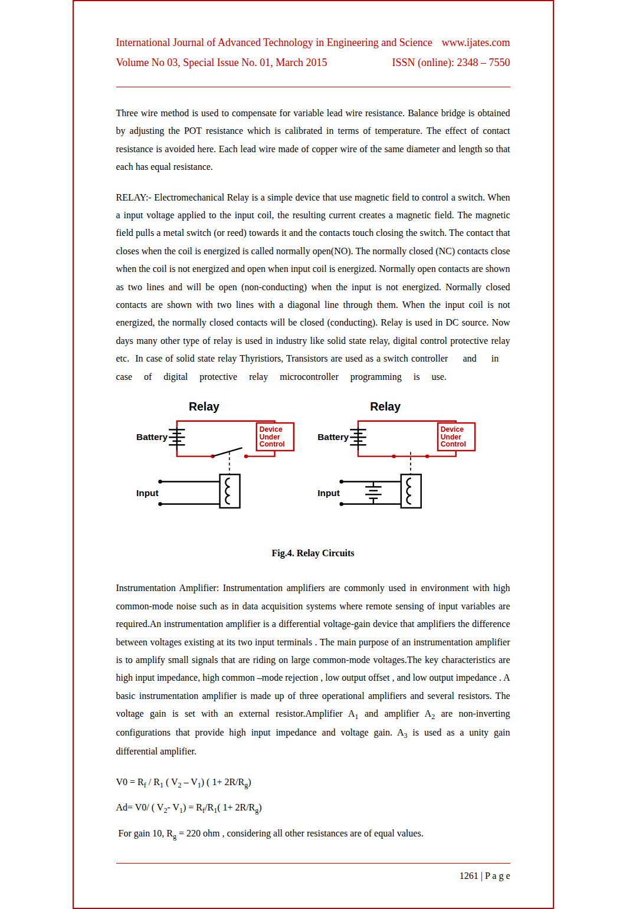International Journal of Advanced Technology in Engineering and Science www.ijates.com
Volume No 03, Special Issue No. 01, March 2015 ISSN (online): 2348 – 7550
Three wire method is used to compensate for variable lead wire resistance. Balance bridge is obtained by adjusting the POT resistance which is calibrated in terms of temperature. The effect of contact resistance is avoided here. Each lead wire made of copper wire of the same diameter and length so that each has equal resistance.
RELAY:- Electromechanical Relay is a simple device that use magnetic field to control a switch. When a input voltage applied to the input coil, the resulting current creates a magnetic field. The magnetic field pulls a metal switch (or reed) towards it and the contacts touch closing the switch. The contact that closes when the coil is energized is called normally open(NO). The normally closed (NC) contacts close when the coil is not energized and open when input coil is energized. Normally open contacts are shown as two lines and will be open (non-conducting) when the input is not energized. Normally closed contacts are shown with two lines with a diagonal line through them. When the input coil is not energized, the normally closed contacts will be closed (conducting). Relay is used in DC source. Now days many other type of relay is used in industry like solid state relay, digital control protective relay etc. In case of solid state relay Thyristiors, Transistors are used as a switch controller and in case of digital protective relay microcontroller programming is use.
Relay Battery Device Under Control Input Relay Battery Device Under Control Input
Fig.4. Relay Circuits
Instrumentation Amplifier: Instrumentation amplifiers are commonly used in environment with high common-mode noise such as in data acquisition systems where remote sensing of input variables are required.An instrumentation amplifier is a differential voltage-gain device that amplifiers the difference between voltages existing at its two input terminals . The main purpose of an instrumentation amplifier is to amplify small signals that are riding on large common-mode voltages.The key characteristics are high input impedance, high common –mode rejection , low output offset , and low output impedance . A basic instrumentation amplifier is made up of three operational amplifiers and several resistors. The voltage gain is set with an external resistor.Amplifier A1 and amplifier A2 are non-inverting configurations that provide high input impedance and voltage gain. A3 is used as a unity gain differential amplifier.
V0 = Rf / R1 ( V2 – V1) ( 1+ 2R/Rg)
Ad= V0/ ( V2- V1) = Rf/R1( 1+ 2R/Rg)
For gain 10, Rg = 220 ohm , considering all other resistances are of equal values.
1261 | P a g e